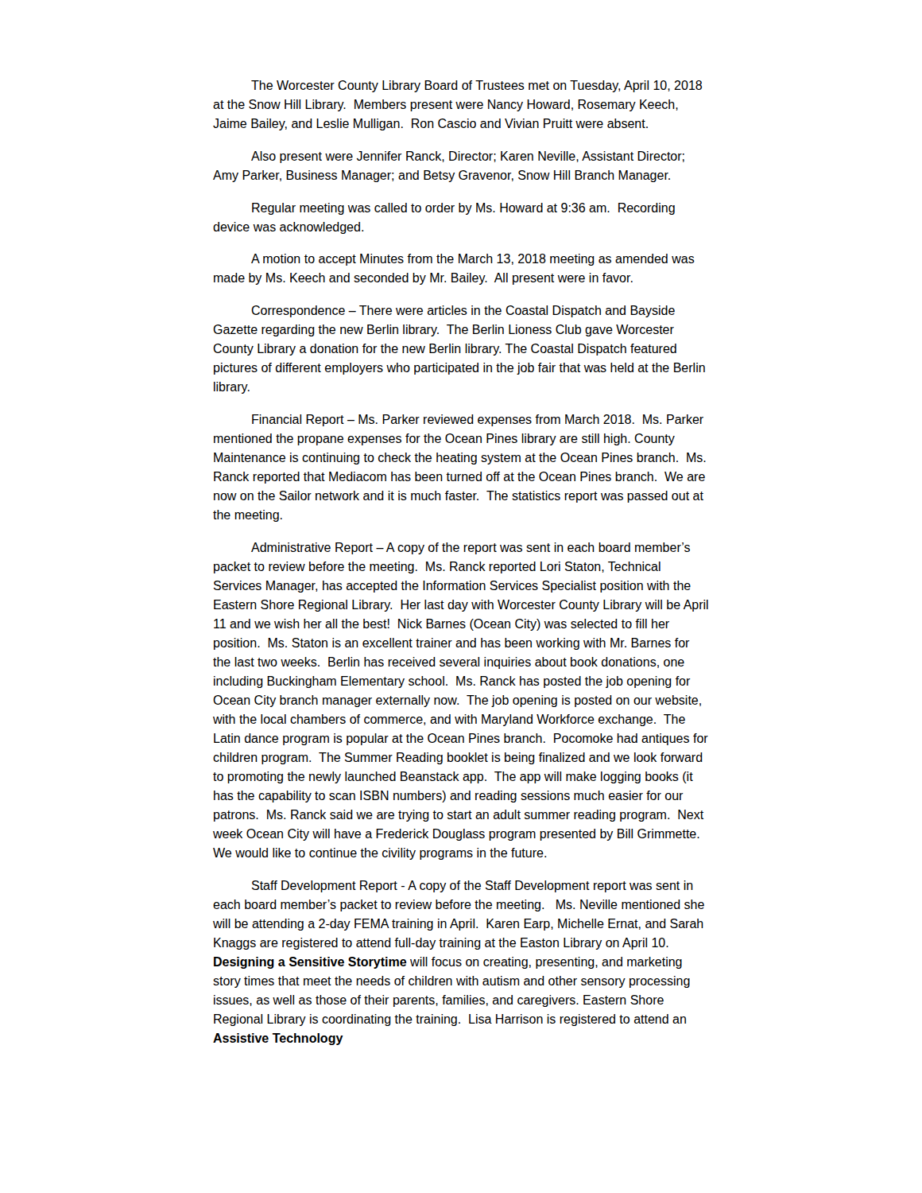The Worcester County Library Board of Trustees met on Tuesday, April 10, 2018 at the Snow Hill Library. Members present were Nancy Howard, Rosemary Keech, Jaime Bailey, and Leslie Mulligan. Ron Cascio and Vivian Pruitt were absent.
Also present were Jennifer Ranck, Director; Karen Neville, Assistant Director; Amy Parker, Business Manager; and Betsy Gravenor, Snow Hill Branch Manager.
Regular meeting was called to order by Ms. Howard at 9:36 am. Recording device was acknowledged.
A motion to accept Minutes from the March 13, 2018 meeting as amended was made by Ms. Keech and seconded by Mr. Bailey. All present were in favor.
Correspondence – There were articles in the Coastal Dispatch and Bayside Gazette regarding the new Berlin library. The Berlin Lioness Club gave Worcester County Library a donation for the new Berlin library. The Coastal Dispatch featured pictures of different employers who participated in the job fair that was held at the Berlin library.
Financial Report – Ms. Parker reviewed expenses from March 2018. Ms. Parker mentioned the propane expenses for the Ocean Pines library are still high. County Maintenance is continuing to check the heating system at the Ocean Pines branch. Ms. Ranck reported that Mediacom has been turned off at the Ocean Pines branch. We are now on the Sailor network and it is much faster. The statistics report was passed out at the meeting.
Administrative Report – A copy of the report was sent in each board member’s packet to review before the meeting. Ms. Ranck reported Lori Staton, Technical Services Manager, has accepted the Information Services Specialist position with the Eastern Shore Regional Library. Her last day with Worcester County Library will be April 11 and we wish her all the best! Nick Barnes (Ocean City) was selected to fill her position. Ms. Staton is an excellent trainer and has been working with Mr. Barnes for the last two weeks. Berlin has received several inquiries about book donations, one including Buckingham Elementary school. Ms. Ranck has posted the job opening for Ocean City branch manager externally now. The job opening is posted on our website, with the local chambers of commerce, and with Maryland Workforce exchange. The Latin dance program is popular at the Ocean Pines branch. Pocomoke had antiques for children program. The Summer Reading booklet is being finalized and we look forward to promoting the newly launched Beanstack app. The app will make logging books (it has the capability to scan ISBN numbers) and reading sessions much easier for our patrons. Ms. Ranck said we are trying to start an adult summer reading program. Next week Ocean City will have a Frederick Douglass program presented by Bill Grimmette. We would like to continue the civility programs in the future.
Staff Development Report - A copy of the Staff Development report was sent in each board member’s packet to review before the meeting. Ms. Neville mentioned she will be attending a 2-day FEMA training in April. Karen Earp, Michelle Ernat, and Sarah Knaggs are registered to attend full-day training at the Easton Library on April 10. Designing a Sensitive Storytime will focus on creating, presenting, and marketing story times that meet the needs of children with autism and other sensory processing issues, as well as those of their parents, families, and caregivers. Eastern Shore Regional Library is coordinating the training. Lisa Harrison is registered to attend an Assistive Technology